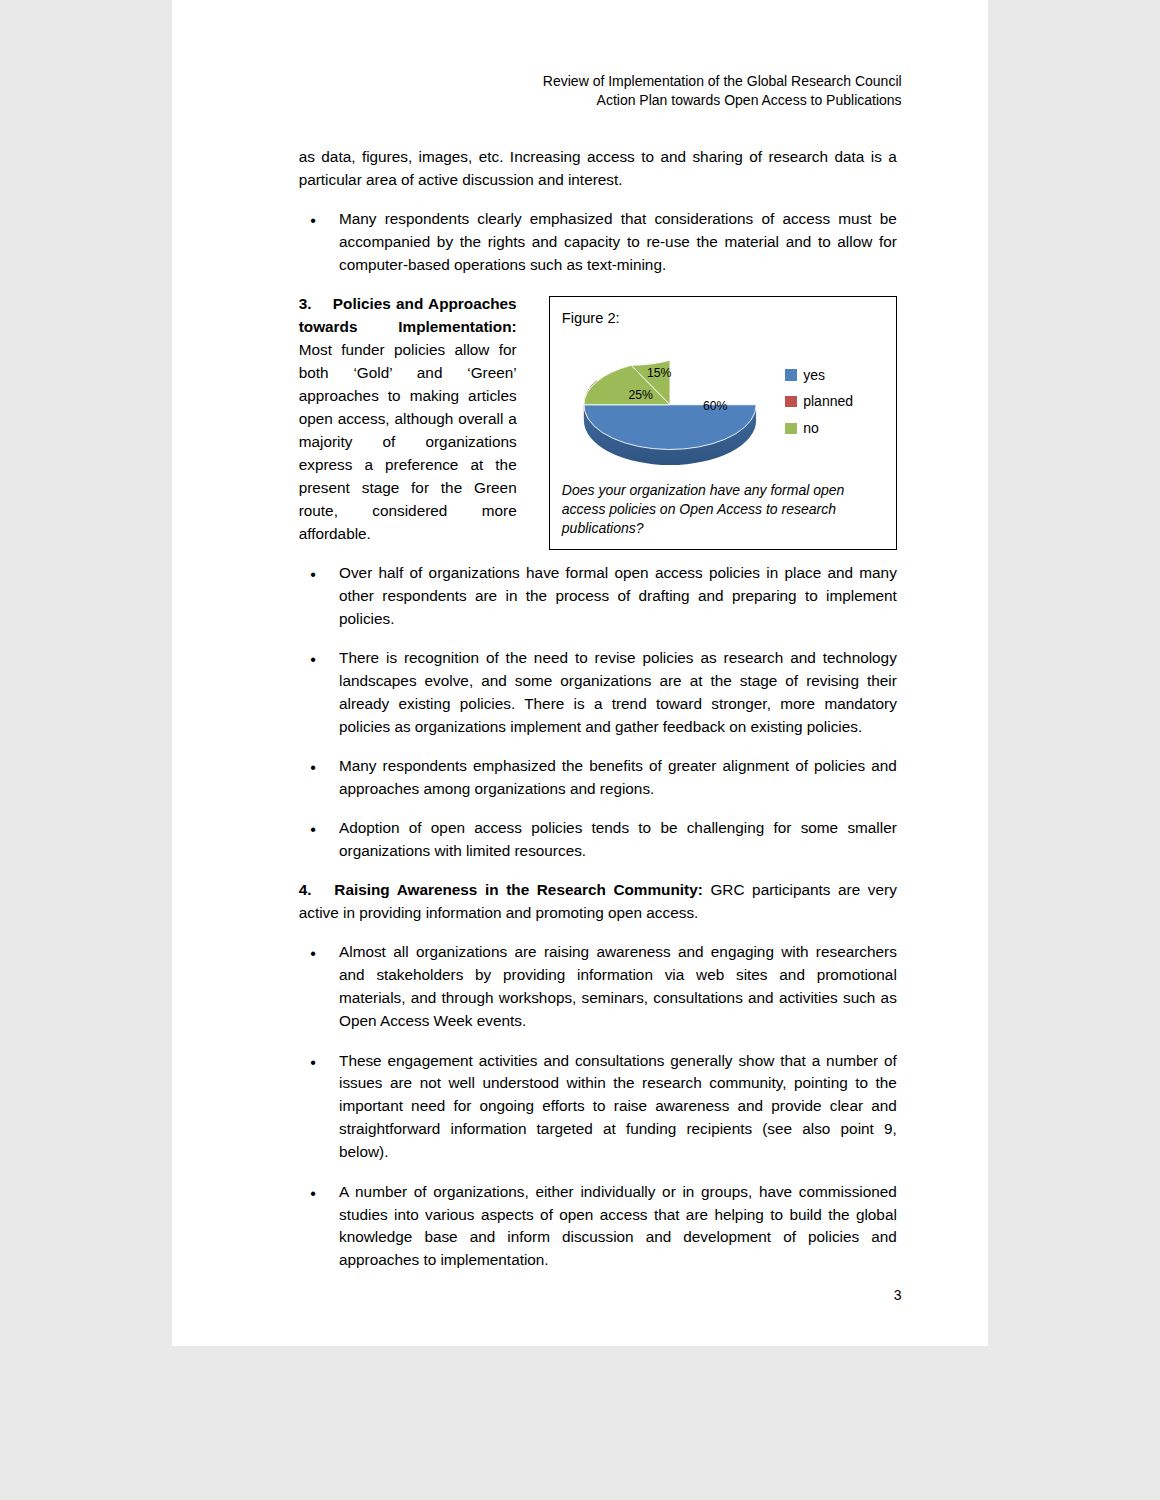Review of Implementation of the Global Research Council
Action Plan towards Open Access to Publications
as data, figures, images, etc. Increasing access to and sharing of research data is a particular area of active discussion and interest.
Many respondents clearly emphasized that considerations of access must be accompanied by the rights and capacity to re-use the material and to allow for computer-based operations such as text-mining.
Figure 2:
60% 25% 15%
yes
planned
no
Does your organization have any formal open access policies on Open Access to research publications?
3. Policies and Approaches towards Implementation: Most funder policies allow for both ‘Gold’ and ‘Green’ approaches to making articles open access, although overall a majority of organizations express a preference at the present stage for the Green route, considered more affordable.
Over half of organizations have formal open access policies in place and many other respondents are in the process of drafting and preparing to implement policies.
There is recognition of the need to revise policies as research and technology landscapes evolve, and some organizations are at the stage of revising their already existing policies. There is a trend toward stronger, more mandatory policies as organizations implement and gather feedback on existing policies.
Many respondents emphasized the benefits of greater alignment of policies and approaches among organizations and regions.
Adoption of open access policies tends to be challenging for some smaller organizations with limited resources.
4. Raising Awareness in the Research Community: GRC participants are very active in providing information and promoting open access.
Almost all organizations are raising awareness and engaging with researchers and stakeholders by providing information via web sites and promotional materials, and through workshops, seminars, consultations and activities such as Open Access Week events.
These engagement activities and consultations generally show that a number of issues are not well understood within the research community, pointing to the important need for ongoing efforts to raise awareness and provide clear and straightforward information targeted at funding recipients (see also point 9, below).
A number of organizations, either individually or in groups, have commissioned studies into various aspects of open access that are helping to build the global knowledge base and inform discussion and development of policies and approaches to implementation.
3